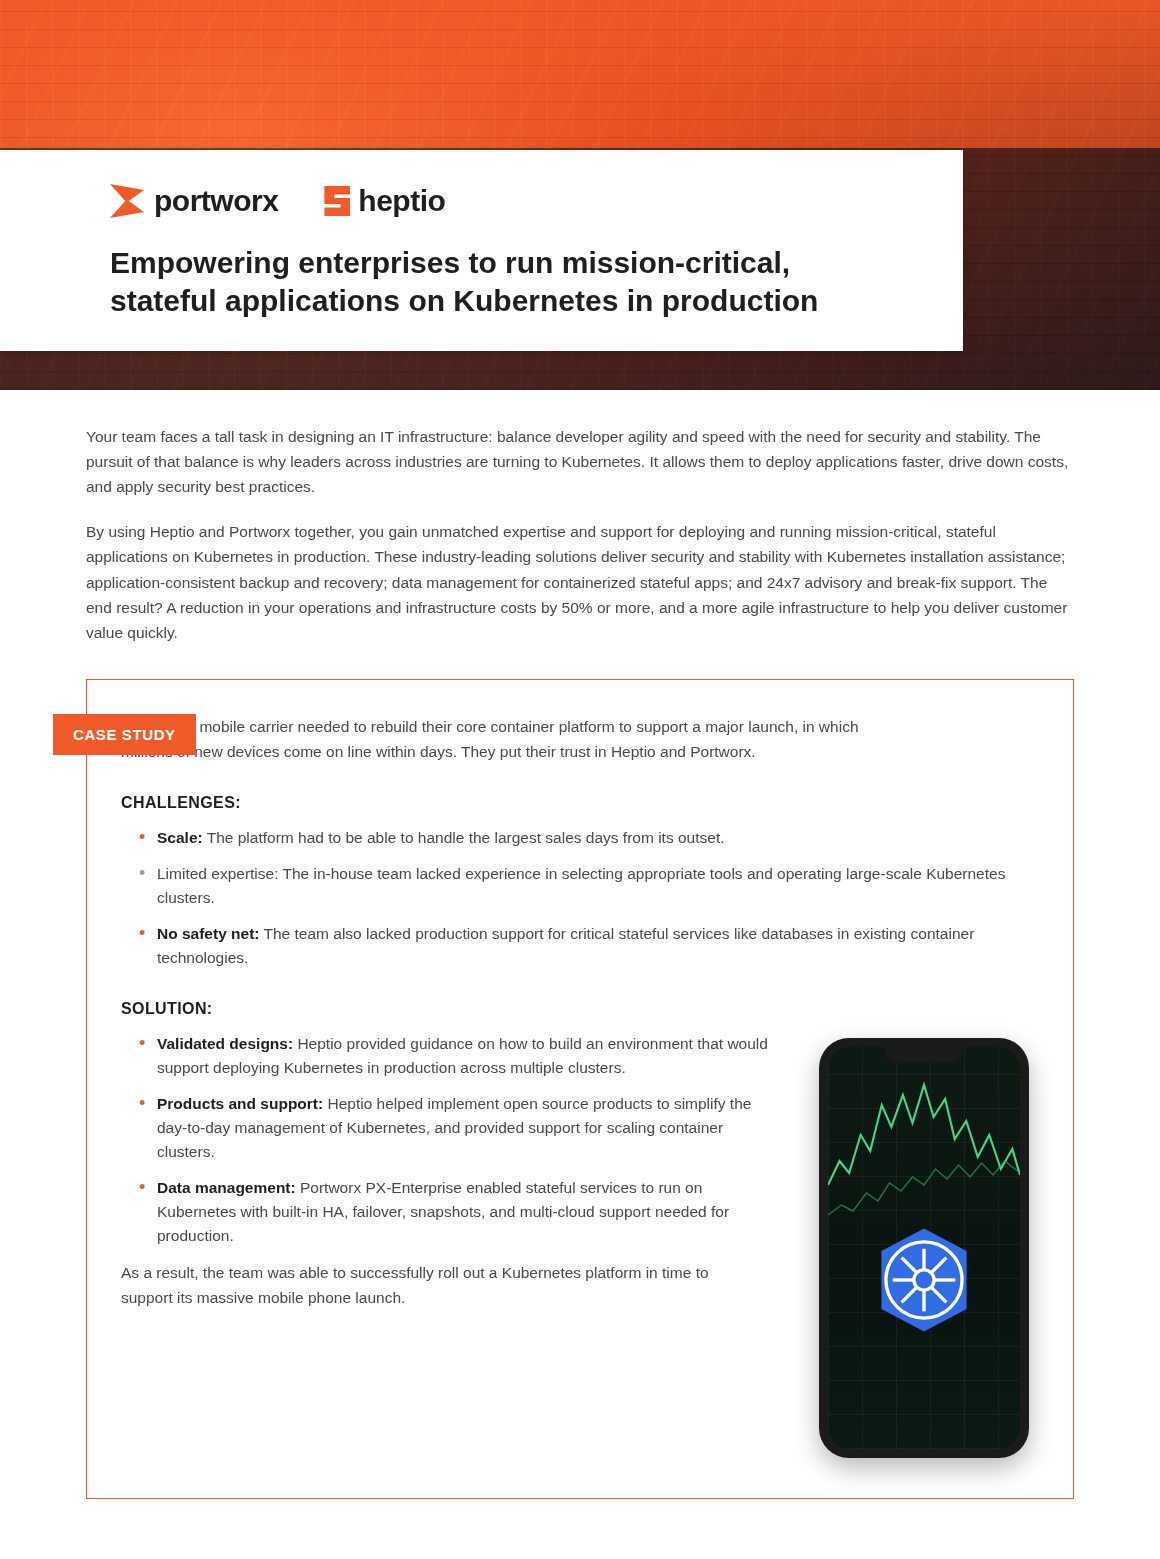portworx
heptio
Empowering enterprises to run mission-critical,
stateful applications on Kubernetes in production
Your team faces a tall task in designing an IT infrastructure: balance developer agility and speed with the need for security and stability. The pursuit of that balance is why leaders across industries are turning to Kubernetes. It allows them to deploy applications faster, drive down costs, and apply security best practices.
By using Heptio and Portworx together, you gain unmatched expertise and support for deploying and running mission-critical, stateful applications on Kubernetes in production. These industry-leading solutions deliver security and stability with Kubernetes installation assistance; application-consistent backup and recovery; data management for containerized stateful apps; and 24x7 advisory and break-fix support. The end result? A reduction in your operations and infrastructure costs by 50% or more, and a more agile infrastructure to help you deliver customer value quickly.
CASE STUDY
A top 4 US mobile carrier needed to rebuild their core container platform to support a major launch, in which millions of new devices come on line within days. They put their trust in Heptio and Portworx.
CHALLENGES:
Scale: The platform had to be able to handle the largest sales days from its outset.
Limited expertise: The in-house team lacked experience in selecting appropriate tools and operating large-scale Kubernetes clusters.
No safety net: The team also lacked production support for critical stateful services like databases in existing container technologies.
SOLUTION:
Validated designs: Heptio provided guidance on how to build an environment that would support deploying Kubernetes in production across multiple clusters.
Products and support: Heptio helped implement open source products to simplify the day-to-day management of Kubernetes, and provided support for scaling container clusters.
Data management: Portworx PX-Enterprise enabled stateful services to run on Kubernetes with built-in HA, failover, snapshots, and multi-cloud support needed for production.
As a result, the team was able to successfully roll out a Kubernetes platform in time to support its massive mobile phone launch.